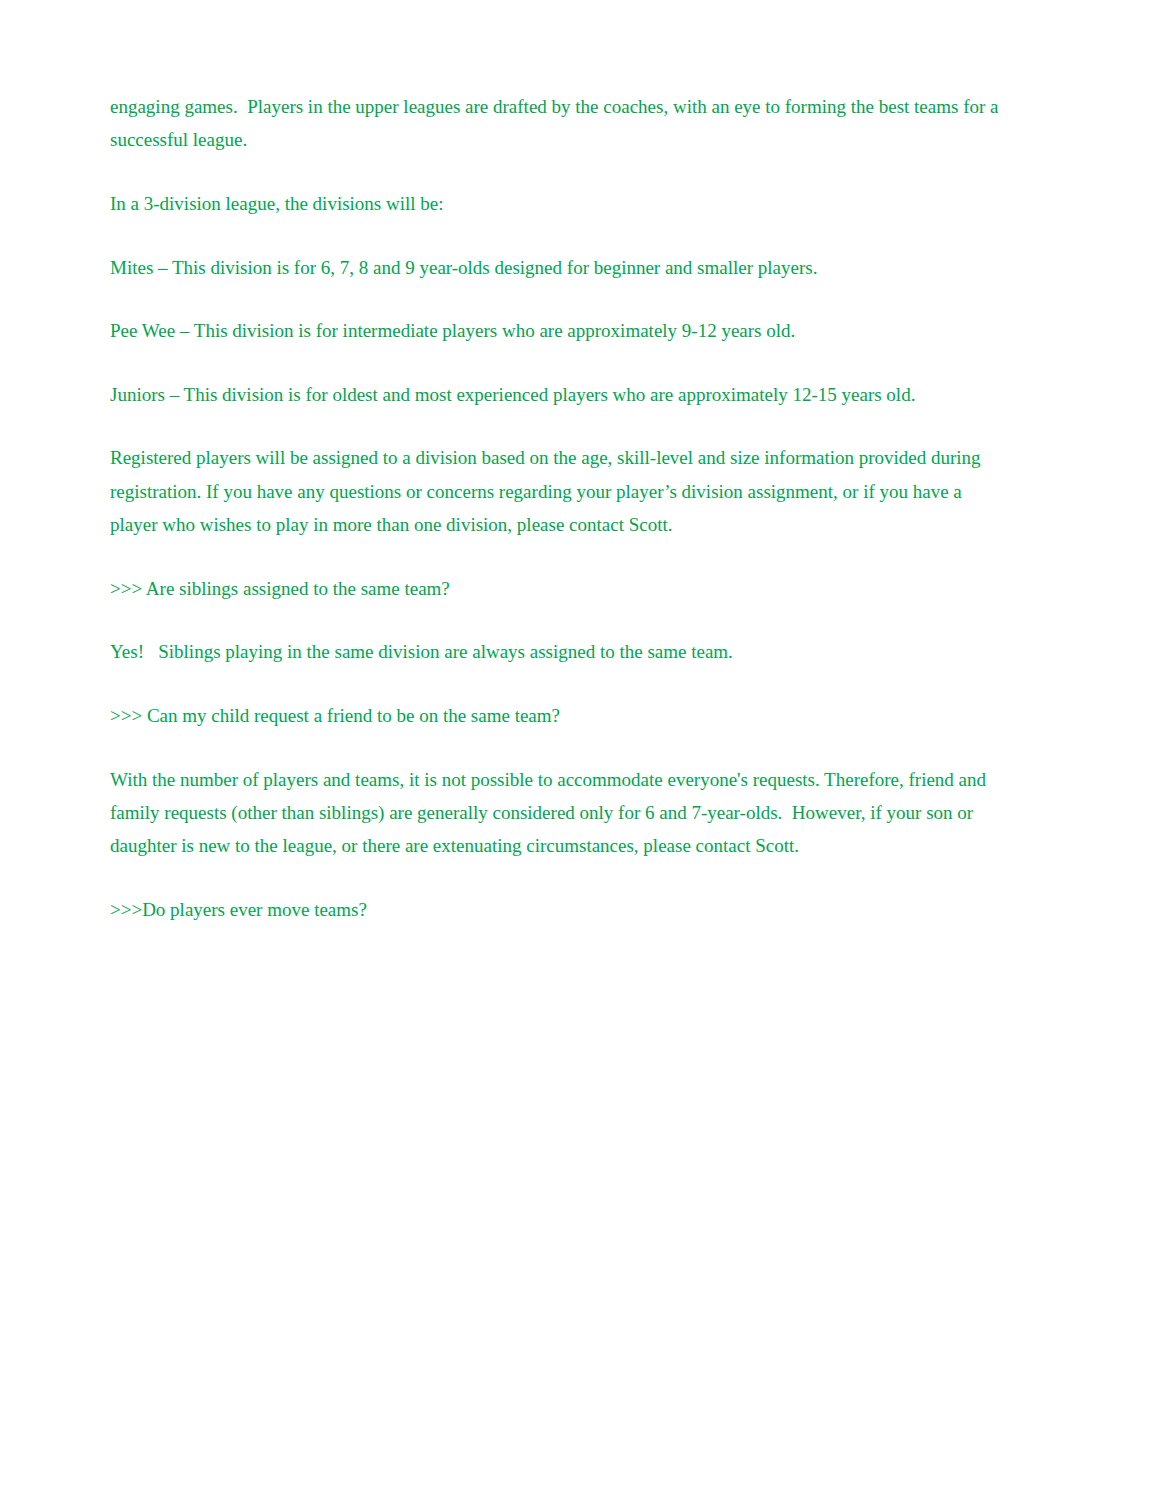engaging games. Players in the upper leagues are drafted by the coaches, with an eye to forming the best teams for a successful league.
In a 3-division league, the divisions will be:
Mites – This division is for 6, 7, 8 and 9 year-olds designed for beginner and smaller players.
Pee Wee – This division is for intermediate players who are approximately 9-12 years old.
Juniors – This division is for oldest and most experienced players who are approximately 12-15 years old.
Registered players will be assigned to a division based on the age, skill-level and size information provided during registration. If you have any questions or concerns regarding your player’s division assignment, or if you have a player who wishes to play in more than one division, please contact Scott.
>>> Are siblings assigned to the same team?
Yes! Siblings playing in the same division are always assigned to the same team.
>>> Can my child request a friend to be on the same team?
With the number of players and teams, it is not possible to accommodate everyone's requests. Therefore, friend and family requests (other than siblings) are generally considered only for 6 and 7-year-olds. However, if your son or daughter is new to the league, or there are extenuating circumstances, please contact Scott.
>>>Do players ever move teams?